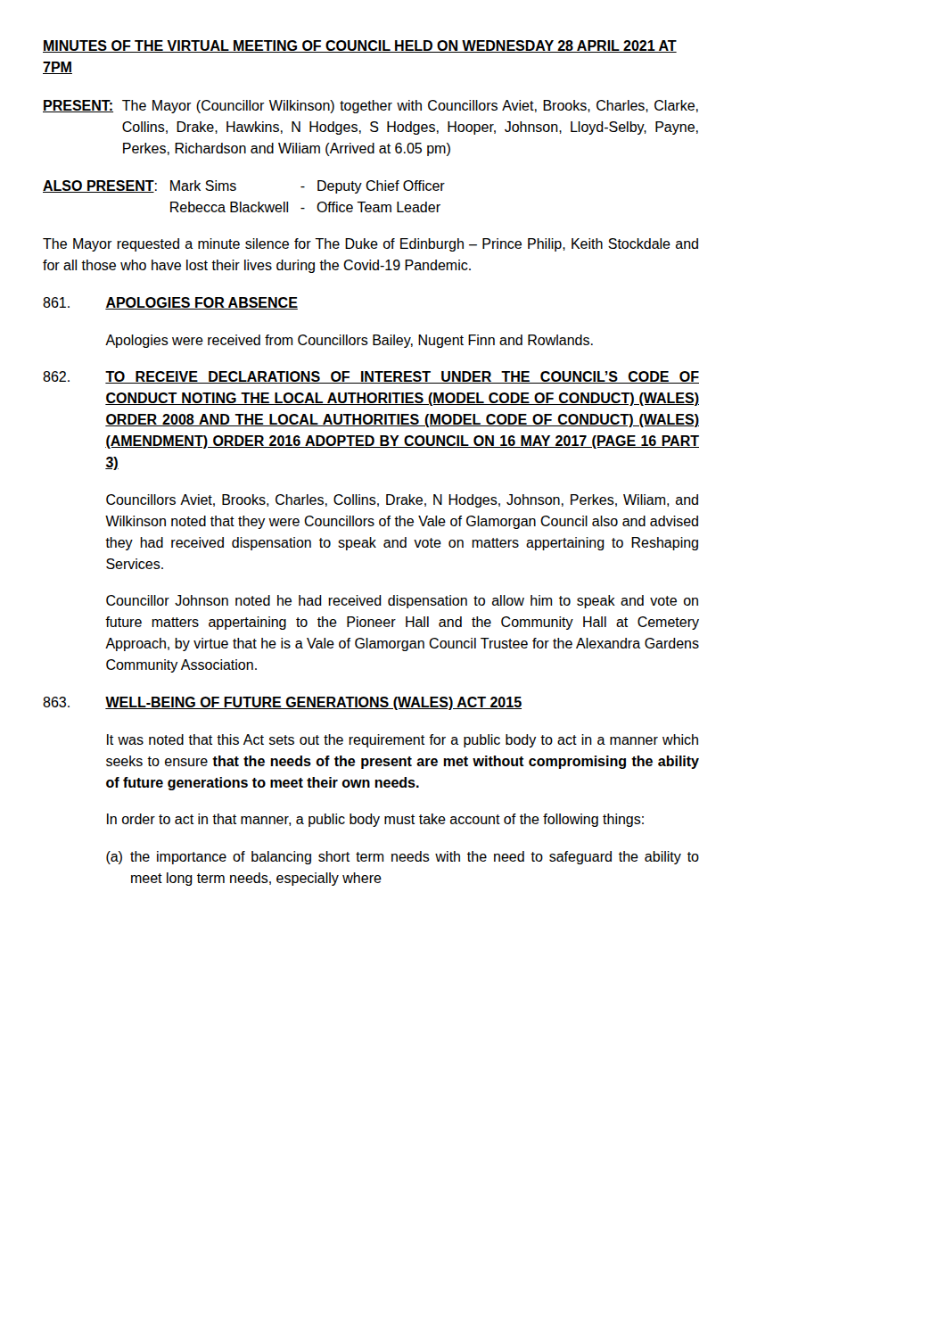MINUTES OF THE VIRTUAL MEETING OF COUNCIL HELD ON WEDNESDAY 28 APRIL 2021 AT 7PM
PRESENT: The Mayor (Councillor Wilkinson) together with Councillors Aviet, Brooks, Charles, Clarke, Collins, Drake, Hawkins, N Hodges, S Hodges, Hooper, Johnson, Lloyd-Selby, Payne, Perkes, Richardson and Wiliam (Arrived at 6.05 pm)
| ALSO PRESENT : | Mark Sims | - | Deputy Chief Officer |
| | Rebecca Blackwell | - | Office Team Leader |
The Mayor requested a minute silence for The Duke of Edinburgh – Prince Philip, Keith Stockdale and for all those who have lost their lives during the Covid-19 Pandemic.
861.
APOLOGIES FOR ABSENCE
Apologies were received from Councillors Bailey, Nugent Finn and Rowlands.
862.
TO RECEIVE DECLARATIONS OF INTEREST UNDER THE COUNCIL’S CODE OF CONDUCT NOTING THE LOCAL AUTHORITIES (MODEL CODE OF CONDUCT) (WALES) ORDER 2008 AND THE LOCAL AUTHORITIES (MODEL CODE OF CONDUCT) (WALES) (AMENDMENT) ORDER 2016 ADOPTED BY COUNCIL ON 16 MAY 2017 (PAGE 16 PART 3)
Councillors Aviet, Brooks, Charles, Collins, Drake, N Hodges, Johnson, Perkes, Wiliam, and Wilkinson noted that they were Councillors of the Vale of Glamorgan Council also and advised they had received dispensation to speak and vote on matters appertaining to Reshaping Services.
Councillor Johnson noted he had received dispensation to allow him to speak and vote on future matters appertaining to the Pioneer Hall and the Community Hall at Cemetery Approach, by virtue that he is a Vale of Glamorgan Council Trustee for the Alexandra Gardens Community Association.
863.
WELL-BEING OF FUTURE GENERATIONS (WALES) ACT 2015
It was noted that this Act sets out the requirement for a public body to act in a manner which seeks to ensure that the needs of the present are met without compromising the ability of future generations to meet their own needs.
In order to act in that manner, a public body must take account of the following things:
(a) the importance of balancing short term needs with the need to safeguard the ability to meet long term needs, especially where